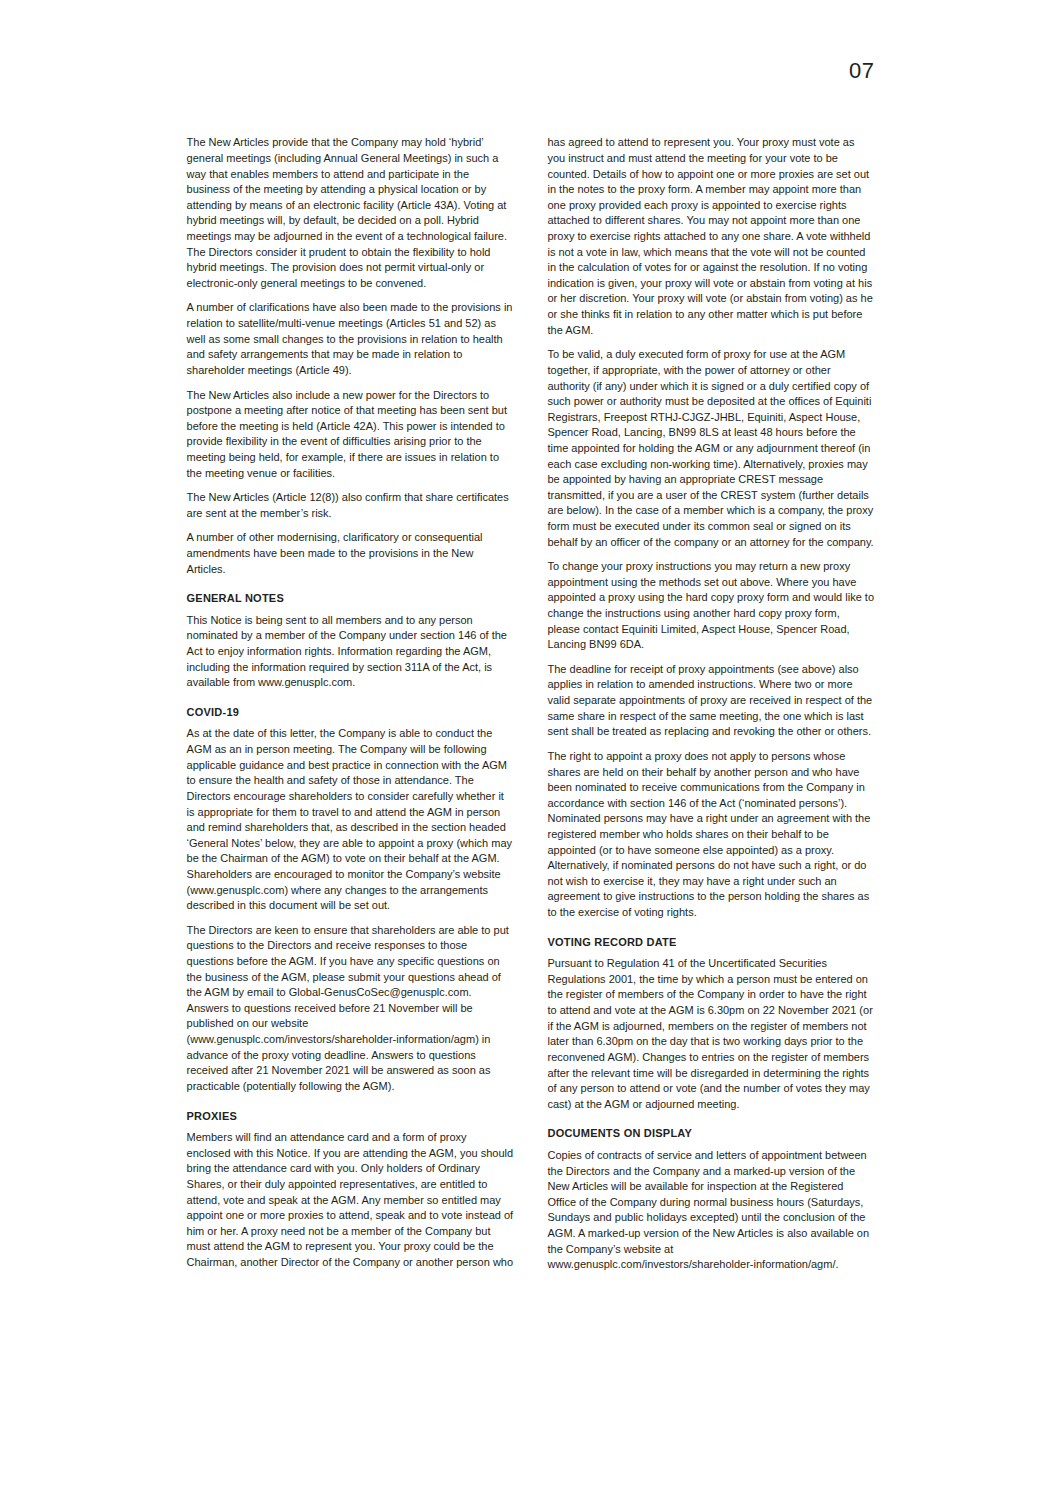07
The New Articles provide that the Company may hold ‘hybrid’ general meetings (including Annual General Meetings) in such a way that enables members to attend and participate in the business of the meeting by attending a physical location or by attending by means of an electronic facility (Article 43A). Voting at hybrid meetings will, by default, be decided on a poll. Hybrid meetings may be adjourned in the event of a technological failure. The Directors consider it prudent to obtain the flexibility to hold hybrid meetings. The provision does not permit virtual-only or electronic-only general meetings to be convened.
A number of clarifications have also been made to the provisions in relation to satellite/multi-venue meetings (Articles 51 and 52) as well as some small changes to the provisions in relation to health and safety arrangements that may be made in relation to shareholder meetings (Article 49).
The New Articles also include a new power for the Directors to postpone a meeting after notice of that meeting has been sent but before the meeting is held (Article 42A). This power is intended to provide flexibility in the event of difficulties arising prior to the meeting being held, for example, if there are issues in relation to the meeting venue or facilities.
The New Articles (Article 12(8)) also confirm that share certificates are sent at the member’s risk.
A number of other modernising, clarificatory or consequential amendments have been made to the provisions in the New Articles.
General Notes
This Notice is being sent to all members and to any person nominated by a member of the Company under section 146 of the Act to enjoy information rights. Information regarding the AGM, including the information required by section 311A of the Act, is available from www.genusplc.com.
COVID-19
As at the date of this letter, the Company is able to conduct the AGM as an in person meeting. The Company will be following applicable guidance and best practice in connection with the AGM to ensure the health and safety of those in attendance. The Directors encourage shareholders to consider carefully whether it is appropriate for them to travel to and attend the AGM in person and remind shareholders that, as described in the section headed ‘General Notes’ below, they are able to appoint a proxy (which may be the Chairman of the AGM) to vote on their behalf at the AGM. Shareholders are encouraged to monitor the Company’s website (www.genusplc.com) where any changes to the arrangements described in this document will be set out.
The Directors are keen to ensure that shareholders are able to put questions to the Directors and receive responses to those questions before the AGM. If you have any specific questions on the business of the AGM, please submit your questions ahead of the AGM by email to Global-GenusCoSec@genusplc.com. Answers to questions received before 21 November will be published on our website (www.genusplc.com/investors/shareholder-information/agm) in advance of the proxy voting deadline. Answers to questions received after 21 November 2021 will be answered as soon as practicable (potentially following the AGM).
Proxies
Members will find an attendance card and a form of proxy enclosed with this Notice. If you are attending the AGM, you should bring the attendance card with you. Only holders of Ordinary Shares, or their duly appointed representatives, are entitled to attend, vote and speak at the AGM. Any member so entitled may appoint one or more proxies to attend, speak and to vote instead of him or her. A proxy need not be a member of the Company but must attend the AGM to represent you. Your proxy could be the Chairman, another Director of the Company or another person who has agreed to attend to represent you. Your proxy must vote as you instruct and must attend the meeting for your vote to be counted. Details of how to appoint one or more proxies are set out in the notes to the proxy form. A member may appoint more than one proxy provided each proxy is appointed to exercise rights attached to different shares. You may not appoint more than one proxy to exercise rights attached to any one share. A vote withheld is not a vote in law, which means that the vote will not be counted in the calculation of votes for or against the resolution. If no voting indication is given, your proxy will vote or abstain from voting at his or her discretion. Your proxy will vote (or abstain from voting) as he or she thinks fit in relation to any other matter which is put before the AGM.
To be valid, a duly executed form of proxy for use at the AGM together, if appropriate, with the power of attorney or other authority (if any) under which it is signed or a duly certified copy of such power or authority must be deposited at the offices of Equiniti Registrars, Freepost RTHJ-CJGZ-JHBL, Equiniti, Aspect House, Spencer Road, Lancing, BN99 8LS at least 48 hours before the time appointed for holding the AGM or any adjournment thereof (in each case excluding non-working time). Alternatively, proxies may be appointed by having an appropriate CREST message transmitted, if you are a user of the CREST system (further details are below). In the case of a member which is a company, the proxy form must be executed under its common seal or signed on its behalf by an officer of the company or an attorney for the company.
To change your proxy instructions you may return a new proxy appointment using the methods set out above. Where you have appointed a proxy using the hard copy proxy form and would like to change the instructions using another hard copy proxy form, please contact Equiniti Limited, Aspect House, Spencer Road, Lancing BN99 6DA.
The deadline for receipt of proxy appointments (see above) also applies in relation to amended instructions. Where two or more valid separate appointments of proxy are received in respect of the same share in respect of the same meeting, the one which is last sent shall be treated as replacing and revoking the other or others.
The right to appoint a proxy does not apply to persons whose shares are held on their behalf by another person and who have been nominated to receive communications from the Company in accordance with section 146 of the Act (‘nominated persons’). Nominated persons may have a right under an agreement with the registered member who holds shares on their behalf to be appointed (or to have someone else appointed) as a proxy. Alternatively, if nominated persons do not have such a right, or do not wish to exercise it, they may have a right under such an agreement to give instructions to the person holding the shares as to the exercise of voting rights.
Voting Record Date
Pursuant to Regulation 41 of the Uncertificated Securities Regulations 2001, the time by which a person must be entered on the register of members of the Company in order to have the right to attend and vote at the AGM is 6.30pm on 22 November 2021 (or if the AGM is adjourned, members on the register of members not later than 6.30pm on the day that is two working days prior to the reconvened AGM). Changes to entries on the register of members after the relevant time will be disregarded in determining the rights of any person to attend or vote (and the number of votes they may cast) at the AGM or adjourned meeting.
Documents on Display
Copies of contracts of service and letters of appointment between the Directors and the Company and a marked-up version of the New Articles will be available for inspection at the Registered Office of the Company during normal business hours (Saturdays, Sundays and public holidays excepted) until the conclusion of the AGM. A marked-up version of the New Articles is also available on the Company’s website at www.genusplc.com/investors/shareholder-information/agm/.